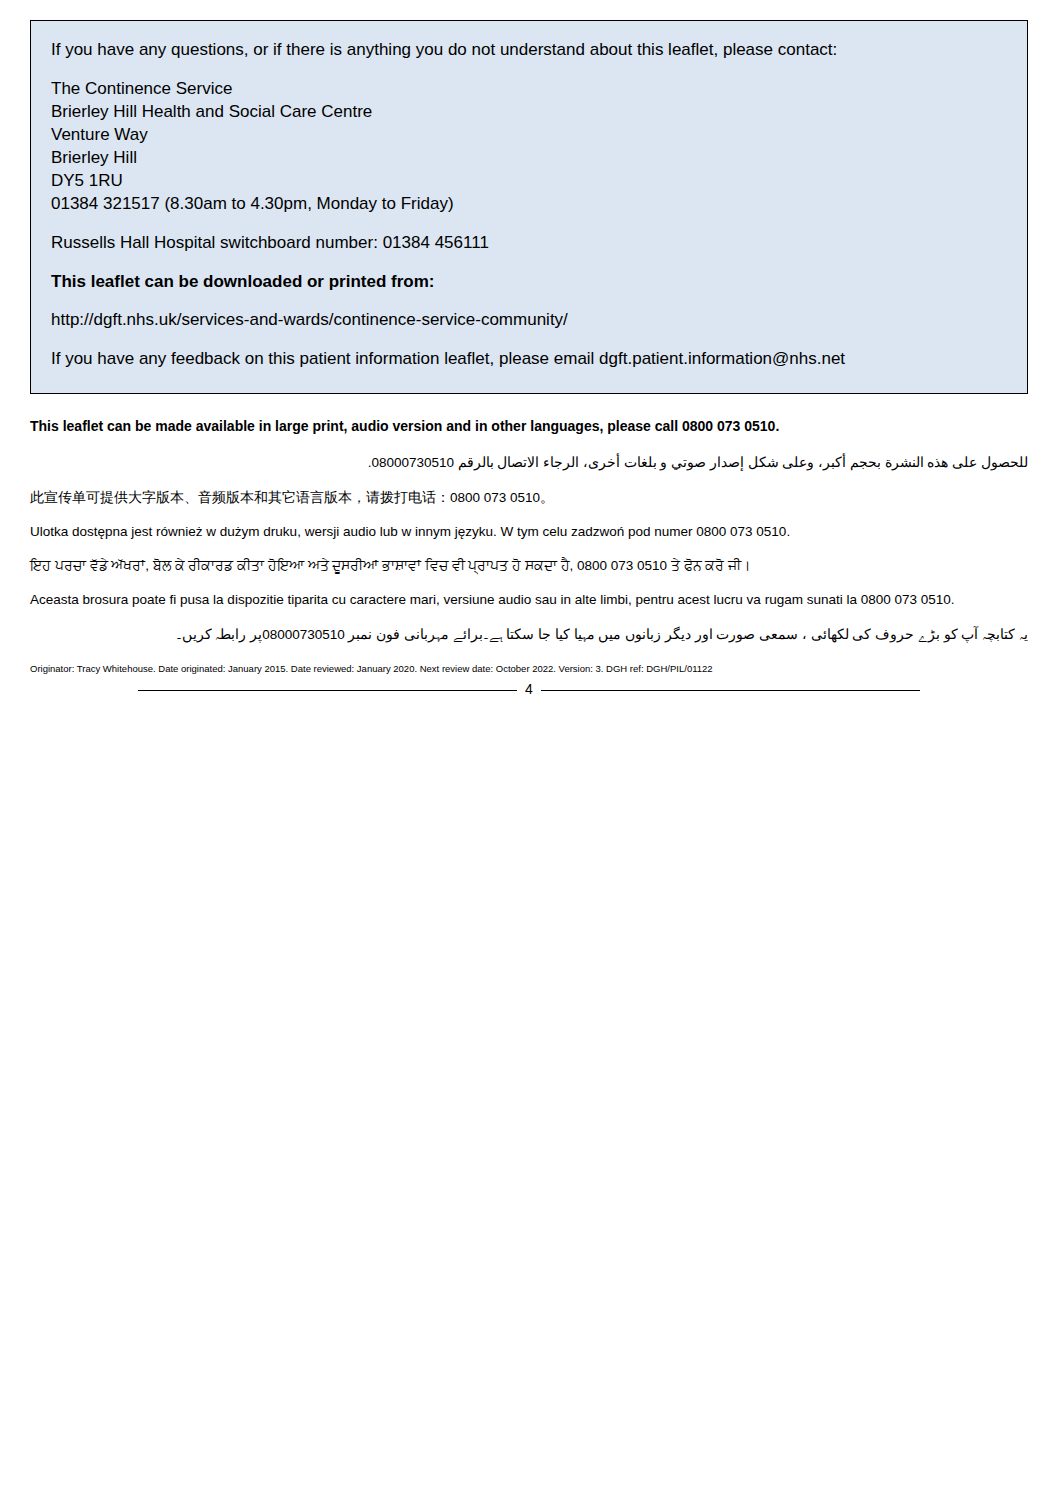If you have any questions, or if there is anything you do not understand about this leaflet, please contact:
The Continence Service Brierley Hill Health and Social Care Centre Venture Way Brierley Hill DY5 1RU 01384 321517 (8.30am to 4.30pm, Monday to Friday)
Russells Hall Hospital switchboard number: 01384 456111
This leaflet can be downloaded or printed from:
http://dgft.nhs.uk/services-and-wards/continence-service-community/
If you have any feedback on this patient information leaflet, please email dgft.patient.information@nhs.net
This leaflet can be made available in large print, audio version and in other languages, please call 0800 073 0510.
للحصول على هذه النشرة بحجم أكبر، وعلى شكل إصدار صوتي و بلغات أخرى، الرجاء الاتصال بالرقم 08000730510.
此宣传单可提供大字版本、音频版本和其它语言版本，请拨打电话：0800 073 0510。
Ulotka dostępna jest również w dużym druku, wersji audio lub w innym języku. W tym celu zadzwoń pod numer 0800 073 0510.
ਇਹ ਪਰਚਾ ਵੱਡੇ ਅੱਖਰਾਂ, ਬੋਲ ਕੇ ਰੀਕਾਰਡ ਕੀਤਾ ਹੋਇਆ ਅਤੇ ਦੂਸਰੀਆਂ ਭਾਸ਼ਾਵਾਂ ਵਿਚ ਵੀ ਪ੍ਰਾਪਤ ਹੋ ਸਕਦਾ ਹੈ, 0800 073 0510 ਤੇ ਫੋਨ ਕਰੋ ਜੀ।
Aceasta brosura poate fi pusa la dispozitie tiparita cu caractere mari, versiune audio sau in alte limbi, pentru acest lucru va rugam sunati la 0800 073 0510.
یہ کتابچہ آپ کو بڑے حروف کی لکھائی ، سمعی صورت اور دیگر زبانوں میں مہیا کیا جا سکتا ہے۔برائے مہربانی فون نمبر 08000730510پر رابطہ کریں۔
Originator: Tracy Whitehouse. Date originated: January 2015. Date reviewed: January 2020. Next review date: October 2022. Version: 3. DGH ref: DGH/PIL/01122
4